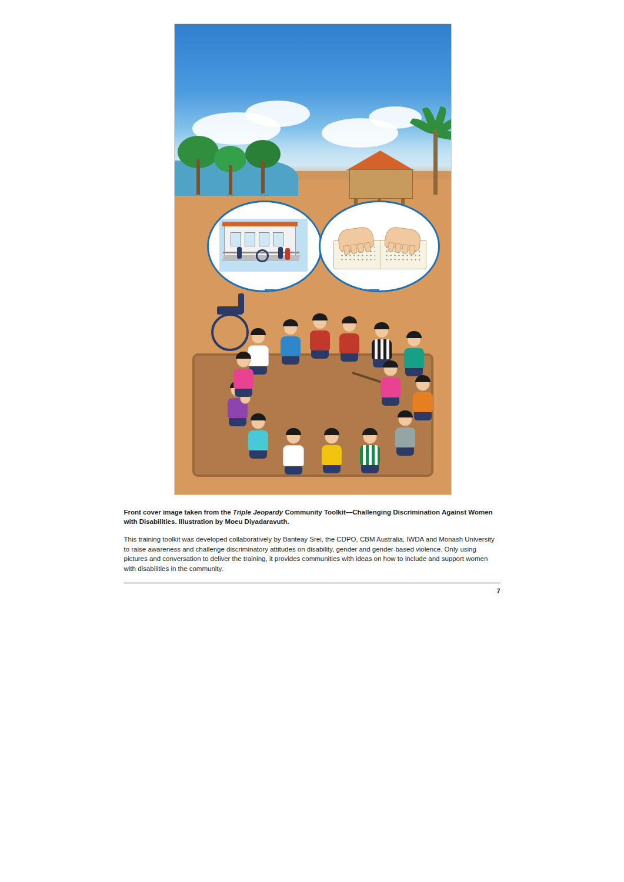Front cover image taken from the Triple Jeopardy Community Toolkit—Challenging Discrimination Against Women with Disabilities. Illustration by Moeu Diyadaravuth.
This training toolkit was developed collaboratively by Banteay Srei, the CDPO, CBM Australia, IWDA and Monash University to raise awareness and challenge discriminatory attitudes on disability, gender and gender-based violence. Only using pictures and conversation to deliver the training, it provides communities with ideas on how to include and support women with disabilities in the community.
7